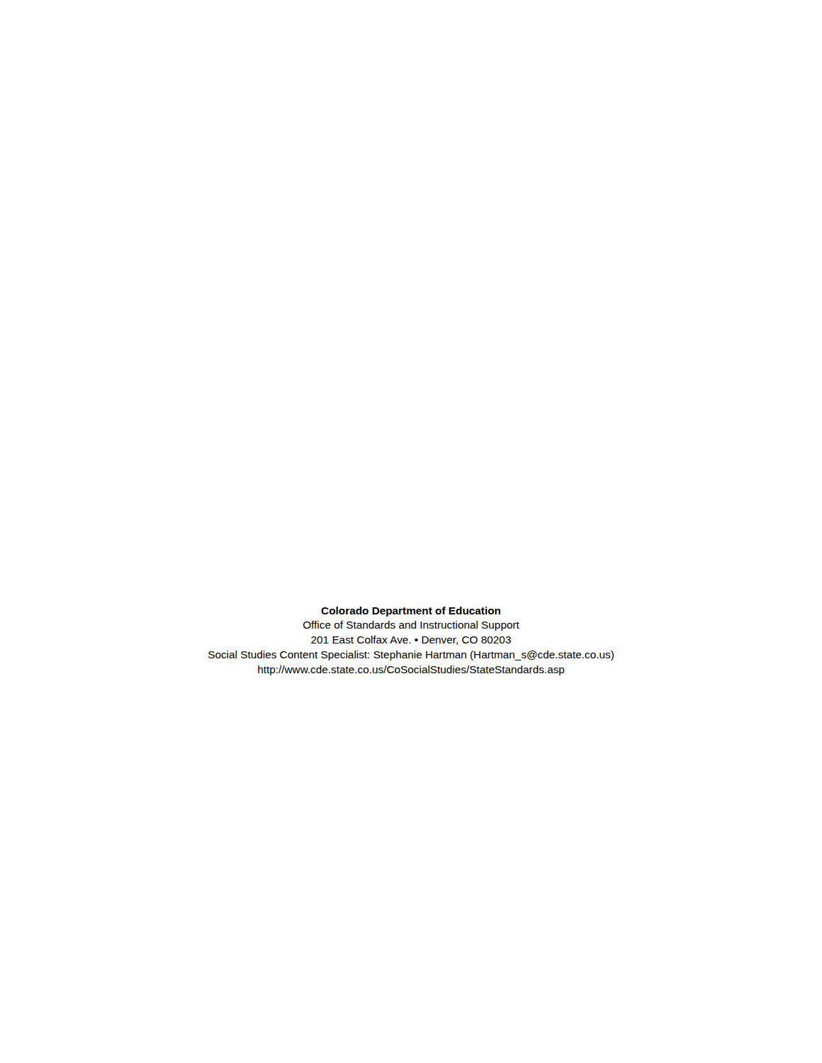Colorado Department of Education
Office of Standards and Instructional Support
201 East Colfax Ave. • Denver, CO 80203
Social Studies Content Specialist: Stephanie Hartman (Hartman_s@cde.state.co.us)
http://www.cde.state.co.us/CoSocialStudies/StateStandards.asp